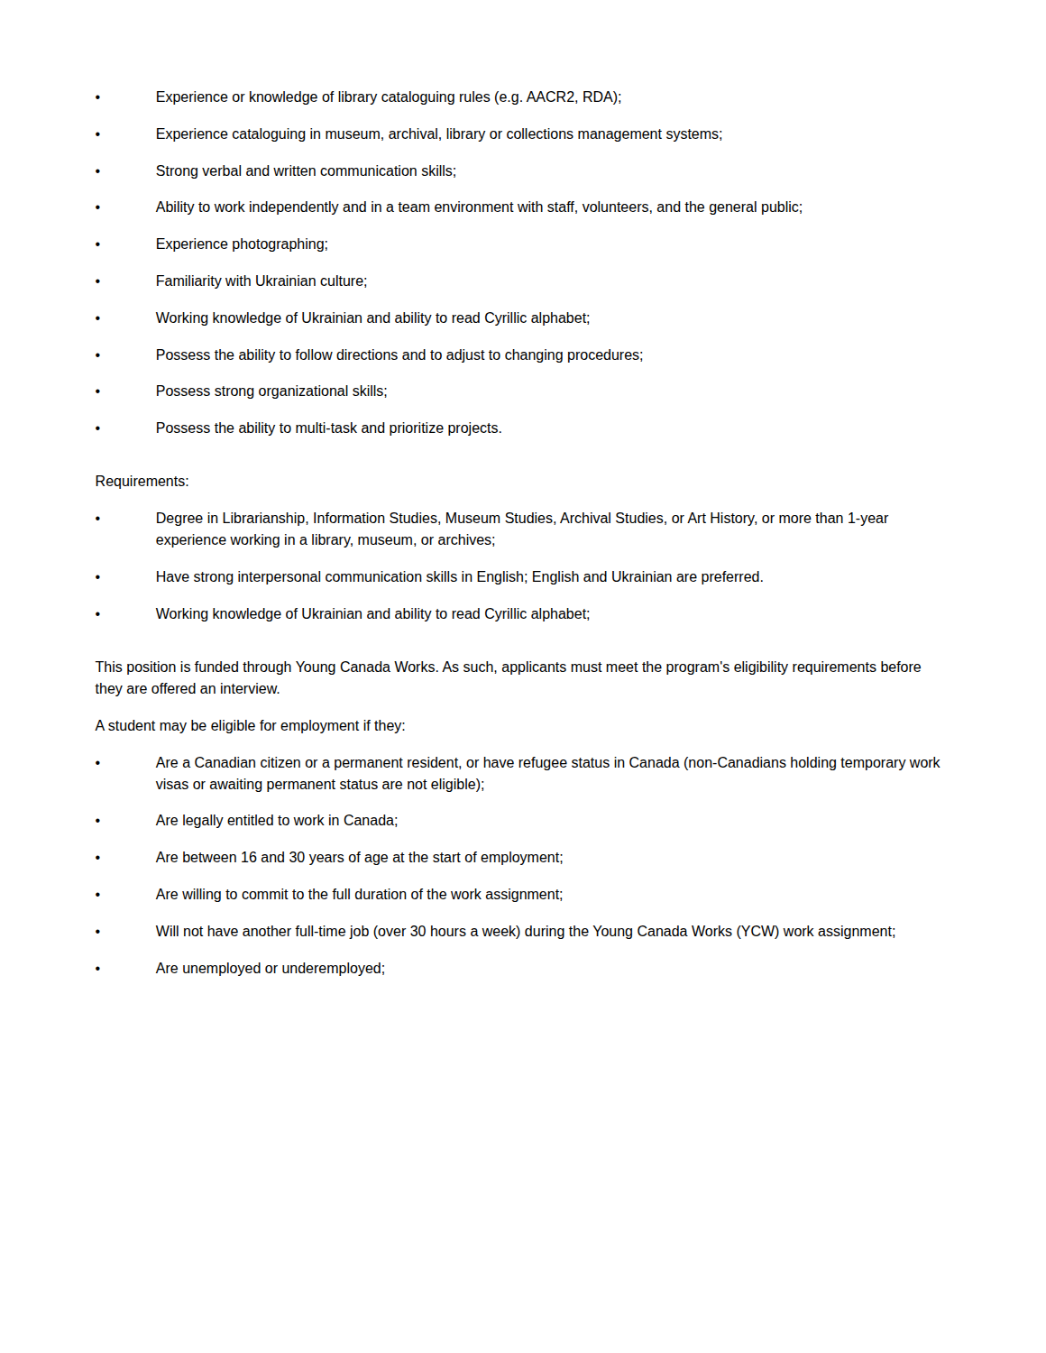Experience or knowledge of library cataloguing rules (e.g. AACR2, RDA);
Experience cataloguing in museum, archival, library or collections management systems;
Strong verbal and written communication skills;
Ability to work independently and in a team environment with staff, volunteers, and the general public;
Experience photographing;
Familiarity with Ukrainian culture;
Working knowledge of Ukrainian and ability to read Cyrillic alphabet;
Possess the ability to follow directions and to adjust to changing procedures;
Possess strong organizational skills;
Possess the ability to multi-task and prioritize projects.
Requirements:
Degree in Librarianship, Information Studies, Museum Studies, Archival Studies, or Art History, or more than 1-year experience working in a library, museum, or archives;
Have strong interpersonal communication skills in English; English and Ukrainian are preferred.
Working knowledge of Ukrainian and ability to read Cyrillic alphabet;
This position is funded through Young Canada Works. As such, applicants must meet the program's eligibility requirements before they are offered an interview.
A student may be eligible for employment if they:
Are a Canadian citizen or a permanent resident, or have refugee status in Canada (non-Canadians holding temporary work visas or awaiting permanent status are not eligible);
Are legally entitled to work in Canada;
Are between 16 and 30 years of age at the start of employment;
Are willing to commit to the full duration of the work assignment;
Will not have another full-time job (over 30 hours a week) during the Young Canada Works (YCW) work assignment;
Are unemployed or underemployed;